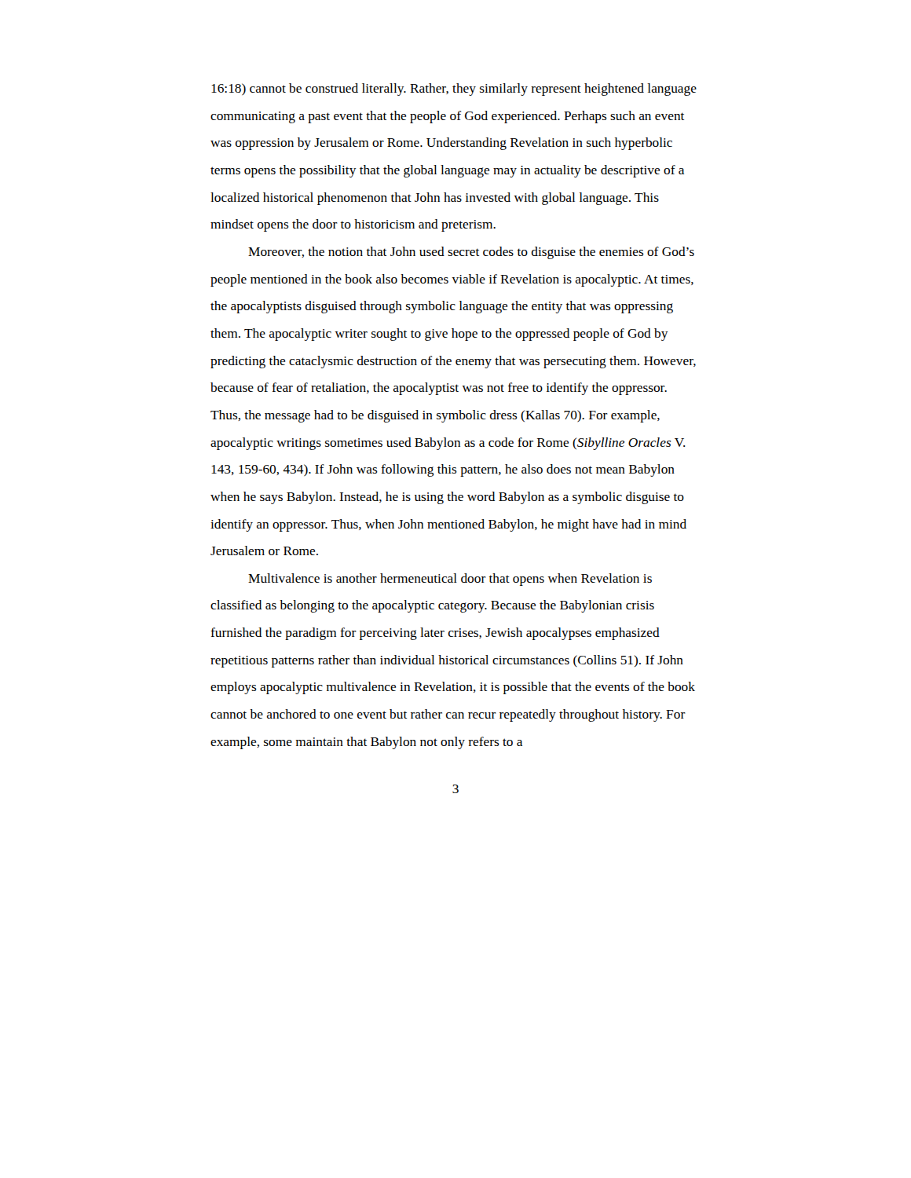16:18) cannot be construed literally. Rather, they similarly represent heightened language communicating a past event that the people of God experienced. Perhaps such an event was oppression by Jerusalem or Rome. Understanding Revelation in such hyperbolic terms opens the possibility that the global language may in actuality be descriptive of a localized historical phenomenon that John has invested with global language. This mindset opens the door to historicism and preterism.
Moreover, the notion that John used secret codes to disguise the enemies of God’s people mentioned in the book also becomes viable if Revelation is apocalyptic. At times, the apocalyptists disguised through symbolic language the entity that was oppressing them. The apocalyptic writer sought to give hope to the oppressed people of God by predicting the cataclysmic destruction of the enemy that was persecuting them. However, because of fear of retaliation, the apocalyptist was not free to identify the oppressor. Thus, the message had to be disguised in symbolic dress (Kallas 70). For example, apocalyptic writings sometimes used Babylon as a code for Rome (Sibylline Oracles V. 143, 159-60, 434). If John was following this pattern, he also does not mean Babylon when he says Babylon. Instead, he is using the word Babylon as a symbolic disguise to identify an oppressor. Thus, when John mentioned Babylon, he might have had in mind Jerusalem or Rome.
Multivalence is another hermeneutical door that opens when Revelation is classified as belonging to the apocalyptic category. Because the Babylonian crisis furnished the paradigm for perceiving later crises, Jewish apocalypses emphasized repetitious patterns rather than individual historical circumstances (Collins 51). If John employs apocalyptic multivalence in Revelation, it is possible that the events of the book cannot be anchored to one event but rather can recur repeatedly throughout history. For example, some maintain that Babylon not only refers to a
3